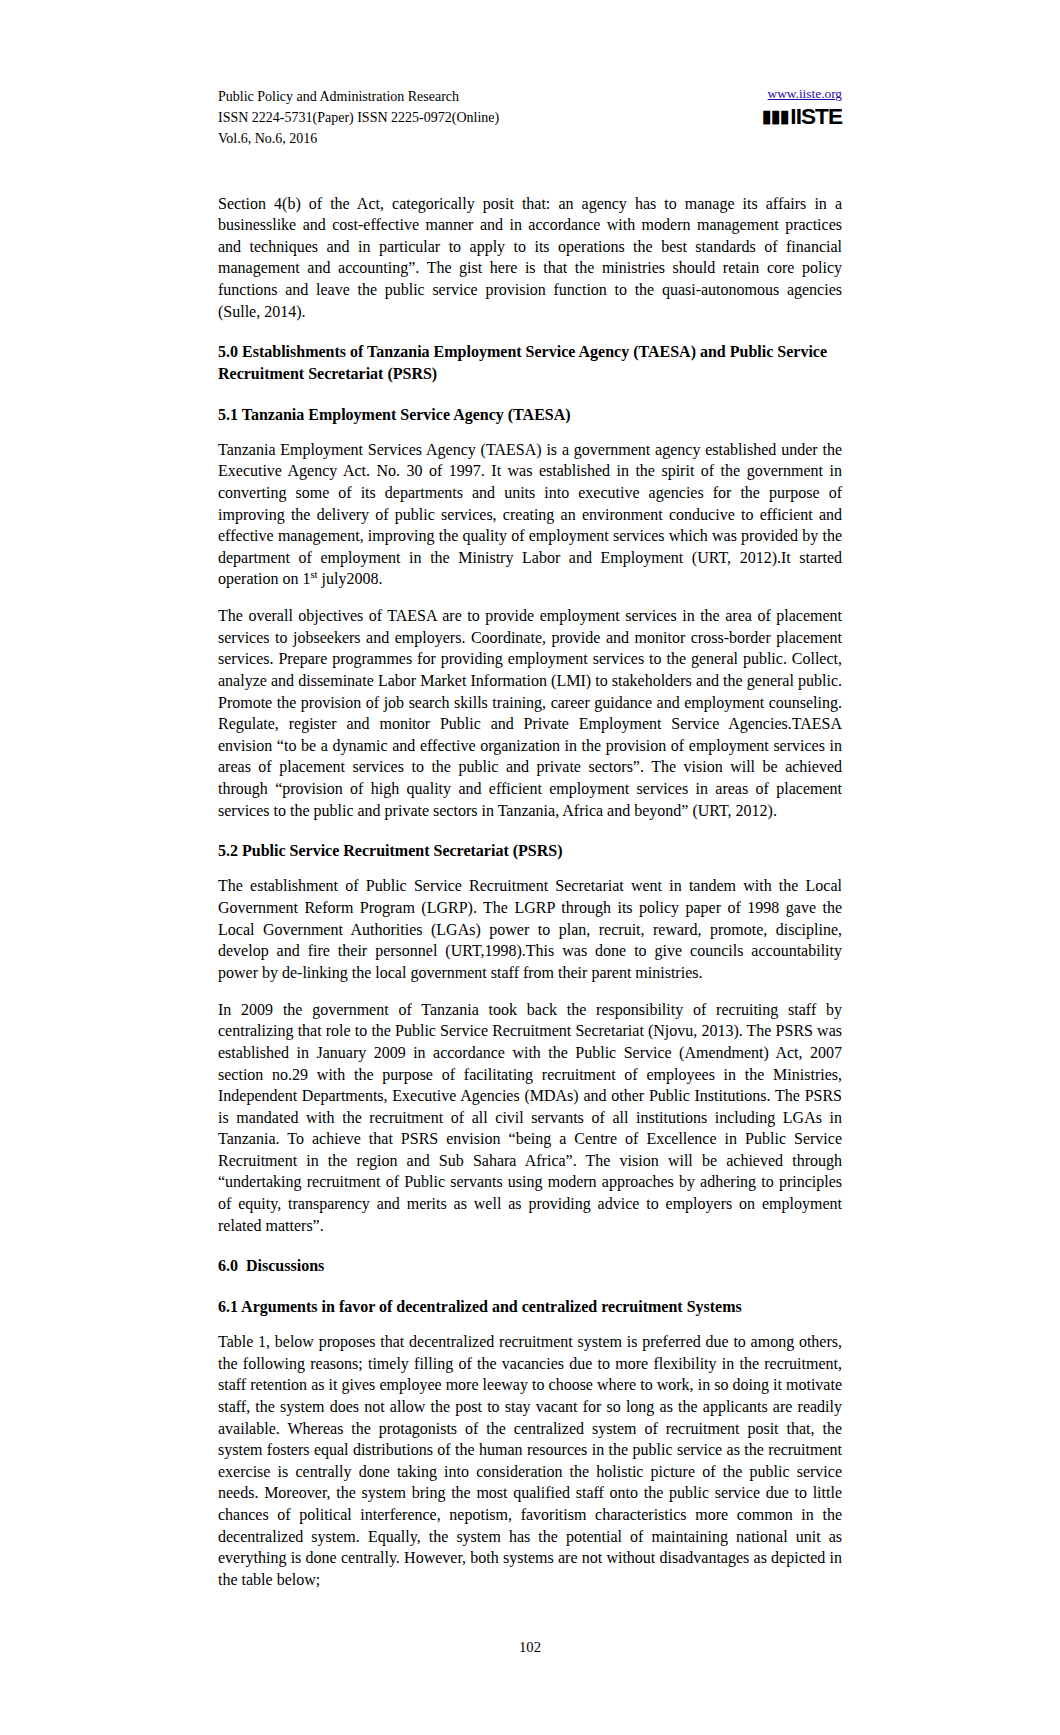Public Policy and Administration Research
ISSN 2224-5731(Paper) ISSN 2225-0972(Online)
Vol.6, No.6, 2016
www.iiste.org
▮▮▮IISTE
Section 4(b) of the Act, categorically posit that: an agency has to manage its affairs in a businesslike and cost-effective manner and in accordance with modern management practices and techniques and in particular to apply to its operations the best standards of financial management and accounting”. The gist here is that the ministries should retain core policy functions and leave the public service provision function to the quasi-autonomous agencies (Sulle, 2014).
5.0 Establishments of Tanzania Employment Service Agency (TAESA) and Public Service Recruitment Secretariat (PSRS)
5.1 Tanzania Employment Service Agency (TAESA)
Tanzania Employment Services Agency (TAESA) is a government agency established under the Executive Agency Act. No. 30 of 1997. It was established in the spirit of the government in converting some of its departments and units into executive agencies for the purpose of improving the delivery of public services, creating an environment conducive to efficient and effective management, improving the quality of employment services which was provided by the department of employment in the Ministry Labor and Employment (URT, 2012).It started operation on 1st july2008.
The overall objectives of TAESA are to provide employment services in the area of placement services to jobseekers and employers. Coordinate, provide and monitor cross-border placement services. Prepare programmes for providing employment services to the general public. Collect, analyze and disseminate Labor Market Information (LMI) to stakeholders and the general public. Promote the provision of job search skills training, career guidance and employment counseling. Regulate, register and monitor Public and Private Employment Service Agencies.TAESA envision “to be a dynamic and effective organization in the provision of employment services in areas of placement services to the public and private sectors”. The vision will be achieved through “provision of high quality and efficient employment services in areas of placement services to the public and private sectors in Tanzania, Africa and beyond” (URT, 2012).
5.2 Public Service Recruitment Secretariat (PSRS)
The establishment of Public Service Recruitment Secretariat went in tandem with the Local Government Reform Program (LGRP). The LGRP through its policy paper of 1998 gave the Local Government Authorities (LGAs) power to plan, recruit, reward, promote, discipline, develop and fire their personnel (URT,1998).This was done to give councils accountability power by de-linking the local government staff from their parent ministries.
In 2009 the government of Tanzania took back the responsibility of recruiting staff by centralizing that role to the Public Service Recruitment Secretariat (Njovu, 2013). The PSRS was established in January 2009 in accordance with the Public Service (Amendment) Act, 2007 section no.29 with the purpose of facilitating recruitment of employees in the Ministries, Independent Departments, Executive Agencies (MDAs) and other Public Institutions. The PSRS is mandated with the recruitment of all civil servants of all institutions including LGAs in Tanzania. To achieve that PSRS envision “being a Centre of Excellence in Public Service Recruitment in the region and Sub Sahara Africa”. The vision will be achieved through “undertaking recruitment of Public servants using modern approaches by adhering to principles of equity, transparency and merits as well as providing advice to employers on employment related matters”.
6.0 Discussions
6.1 Arguments in favor of decentralized and centralized recruitment Systems
Table 1, below proposes that decentralized recruitment system is preferred due to among others, the following reasons; timely filling of the vacancies due to more flexibility in the recruitment, staff retention as it gives employee more leeway to choose where to work, in so doing it motivate staff, the system does not allow the post to stay vacant for so long as the applicants are readily available. Whereas the protagonists of the centralized system of recruitment posit that, the system fosters equal distributions of the human resources in the public service as the recruitment exercise is centrally done taking into consideration the holistic picture of the public service needs. Moreover, the system bring the most qualified staff onto the public service due to little chances of political interference, nepotism, favoritism characteristics more common in the decentralized system. Equally, the system has the potential of maintaining national unit as everything is done centrally. However, both systems are not without disadvantages as depicted in the table below;
102